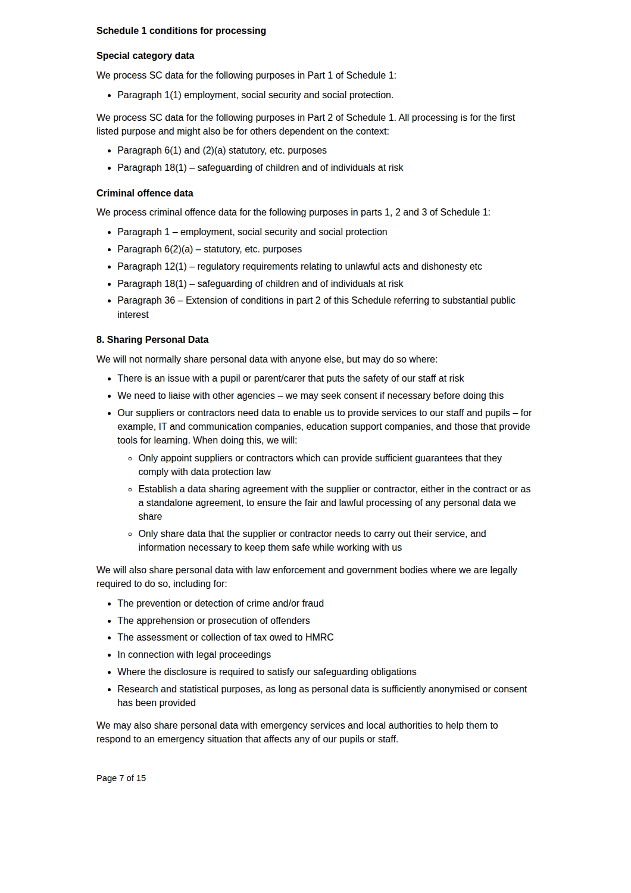Schedule 1 conditions for processing
Special category data
We process SC data for the following purposes in Part 1 of Schedule 1:
Paragraph 1(1) employment, social security and social protection.
We process SC data for the following purposes in Part 2 of Schedule 1. All processing is for the first listed purpose and might also be for others dependent on the context:
Paragraph 6(1) and (2)(a) statutory, etc. purposes
Paragraph 18(1) – safeguarding of children and of individuals at risk
Criminal offence data
We process criminal offence data for the following purposes in parts 1, 2 and 3 of Schedule 1:
Paragraph 1 – employment, social security and social protection
Paragraph 6(2)(a) – statutory, etc. purposes
Paragraph 12(1) – regulatory requirements relating to unlawful acts and dishonesty etc
Paragraph 18(1) – safeguarding of children and of individuals at risk
Paragraph 36 – Extension of conditions in part 2 of this Schedule referring to substantial public interest
8. Sharing Personal Data
We will not normally share personal data with anyone else, but may do so where:
There is an issue with a pupil or parent/carer that puts the safety of our staff at risk
We need to liaise with other agencies – we may seek consent if necessary before doing this
Our suppliers or contractors need data to enable us to provide services to our staff and pupils – for example, IT and communication companies, education support companies, and those that provide tools for learning. When doing this, we will:
Only appoint suppliers or contractors which can provide sufficient guarantees that they comply with data protection law
Establish a data sharing agreement with the supplier or contractor, either in the contract or as a standalone agreement, to ensure the fair and lawful processing of any personal data we share
Only share data that the supplier or contractor needs to carry out their service, and information necessary to keep them safe while working with us
We will also share personal data with law enforcement and government bodies where we are legally required to do so, including for:
The prevention or detection of crime and/or fraud
The apprehension or prosecution of offenders
The assessment or collection of tax owed to HMRC
In connection with legal proceedings
Where the disclosure is required to satisfy our safeguarding obligations
Research and statistical purposes, as long as personal data is sufficiently anonymised or consent has been provided
We may also share personal data with emergency services and local authorities to help them to respond to an emergency situation that affects any of our pupils or staff.
Page 7 of 15